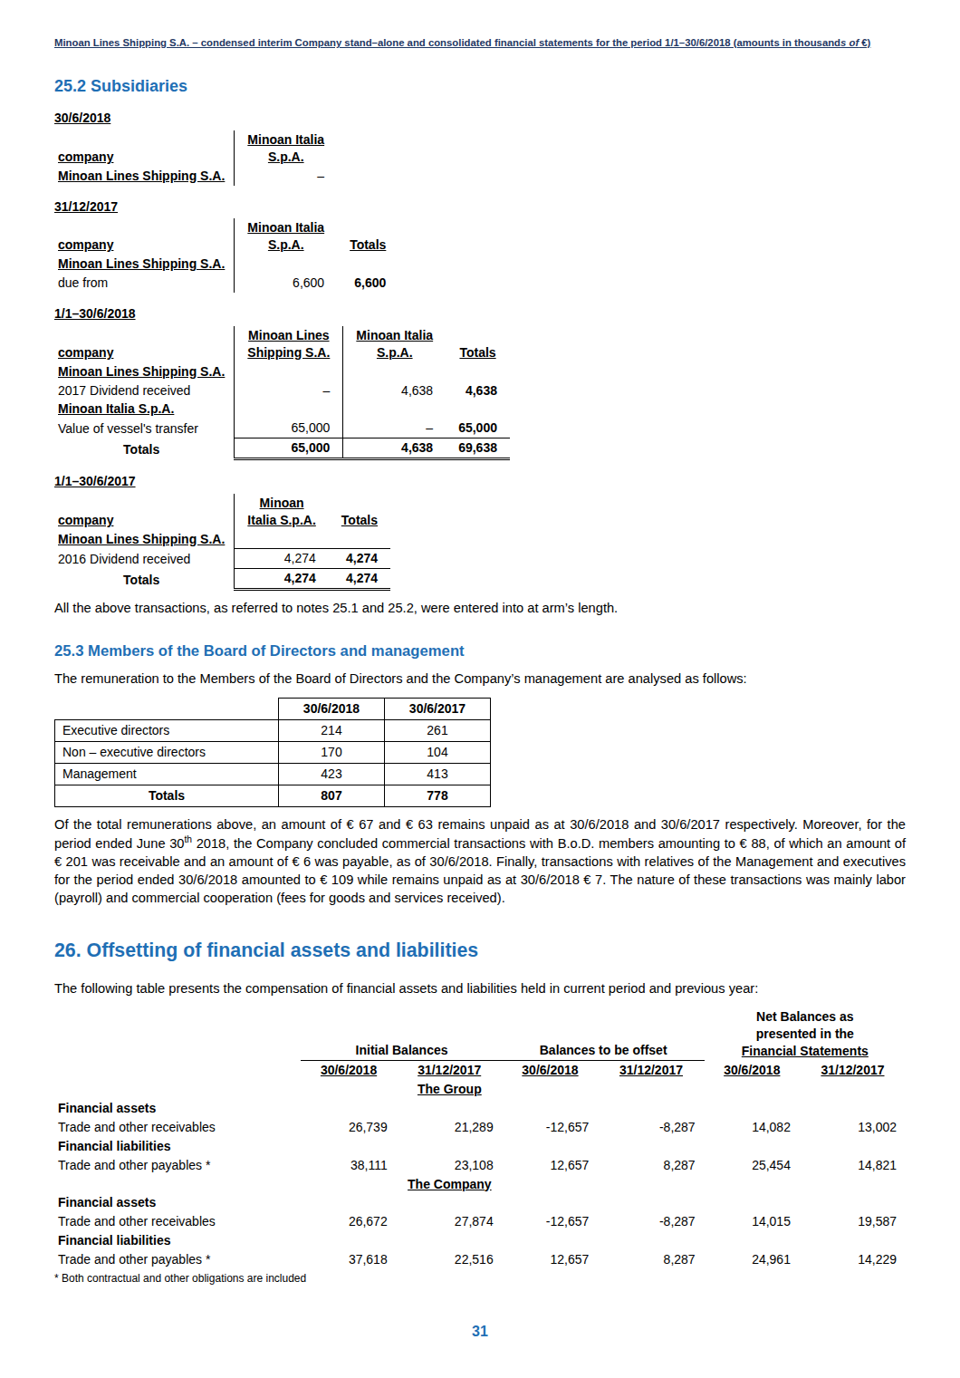Minoan Lines Shipping S.A. – condensed interim Company stand–alone and consolidated financial statements for the period 1/1–30/6/2018 (amounts in thousands of €)
25.2 Subsidiaries
30/6/2018
| company | Minoan Italia S.p.A. |
| Minoan Lines Shipping S.A. | – |
31/12/2017
| company | Minoan Italia S.p.A. | Totals |
| Minoan Lines Shipping S.A. | | |
| due from | 6,600 | 6,600 |
1/1–30/6/2018
| company | Minoan Lines Shipping S.A. | Minoan Italia S.p.A. | Totals |
| Minoan Lines Shipping S.A. | | | |
| 2017 Dividend received | – | 4,638 | 4,638 |
| Minoan Italia S.p.A. | | | |
| Value of vessel's transfer | 65,000 | – | 65,000 |
| Totals | 65,000 | 4,638 | 69,638 |
1/1–30/6/2017
| company | Minoan Italia S.p.A. | Totals |
| Minoan Lines Shipping S.A. | | |
| 2016 Dividend received | 4,274 | 4,274 |
| Totals | 4,274 | 4,274 |
All the above transactions, as referred to notes 25.1 and 25.2, were entered into at arm’s length.
25.3 Members of the Board of Directors and management
The remuneration to the Members of the Board of Directors and the Company’s management are analysed as follows:
| | 30/6/2018 | 30/6/2017 |
| --- | --- | --- |
| Executive directors | 214 | 261 |
| Non – executive directors | 170 | 104 |
| Management | 423 | 413 |
| Totals | 807 | 778 |
Of the total remunerations above, an amount of € 67 and € 63 remains unpaid as at 30/6/2018 and 30/6/2017 respectively. Moreover, for the period ended June 30th 2018, the Company concluded commercial transactions with B.o.D. members amounting to € 88, of which an amount of € 201 was receivable and an amount of € 6 was payable, as of 30/6/2018. Finally, transactions with relatives of the Management and executives for the period ended 30/6/2018 amounted to € 109 while remains unpaid as at 30/6/2018 € 7. The nature of these transactions was mainly labor (payroll) and commercial cooperation (fees for goods and services received).
26. Offsetting of financial assets and liabilities
The following table presents the compensation of financial assets and liabilities held in current period and previous year:
| | Initial Balances | Balances to be offset | Net Balances as presented in the Financial Statements |
| | 30/6/2018 | 31/12/2017 | 30/6/2018 | 31/12/2017 | 30/6/2018 | 31/12/2017 |
| | The Group | |
| Financial assets | |
| Trade and other receivables | 26,739 | 21,289 | -12,657 | -8,287 | 14,082 | 13,002 |
| Financial liabilities | |
| Trade and other payables * | 38,111 | 23,108 | 12,657 | 8,287 | 25,454 | 14,821 |
| | The Company | |
| Financial assets | |
| Trade and other receivables | 26,672 | 27,874 | -12,657 | -8,287 | 14,015 | 19,587 |
| Financial liabilities | |
| Trade and other payables * | 37,618 | 22,516 | 12,657 | 8,287 | 24,961 | 14,229 |
* Both contractual and other obligations are included
31